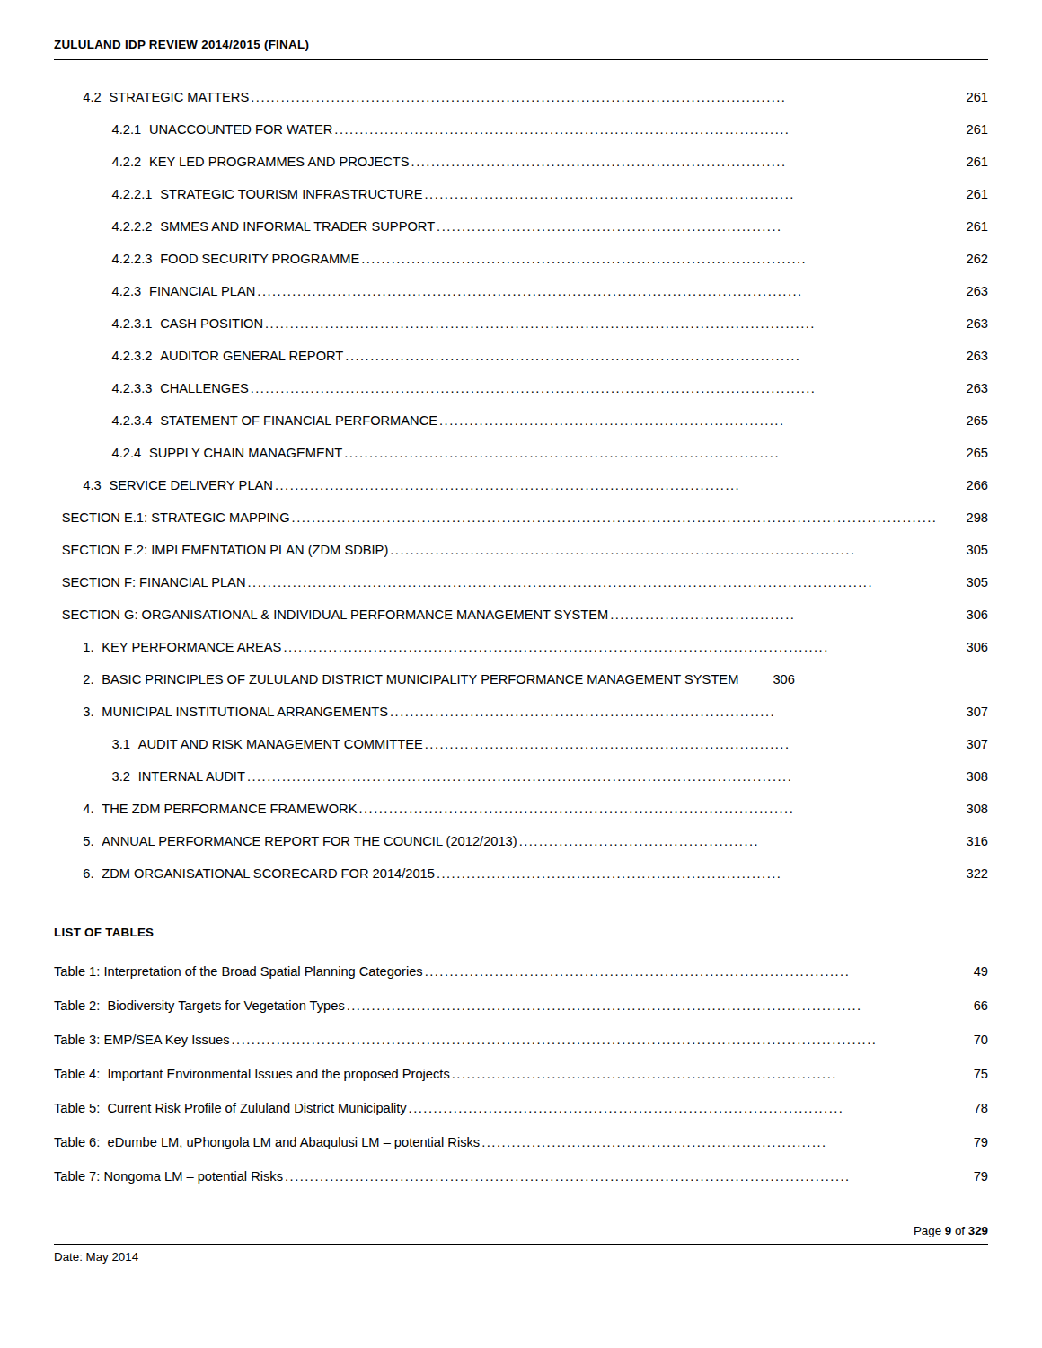ZULULAND IDP REVIEW 2014/2015 (FINAL)
4.2 STRATEGIC MATTERS ........................................................................................................... 261
4.2.1 UNACCOUNTED FOR WATER ........................................................................................... 261
4.2.2 KEY LED PROGRAMMES AND PROJECTS ........................................................................... 261
4.2.2.1 STRATEGIC TOURISM INFRASTRUCTURE .......................................................................... 261
4.2.2.2 SMMES AND INFORMAL TRADER SUPPORT ..................................................................... 261
4.2.2.3 FOOD SECURITY PROGRAMME ......................................................................................... 262
4.2.3 FINANCIAL PLAN ............................................................................................................. 263
4.2.3.1 CASH POSITION .............................................................................................................. 263
4.2.3.2 AUDITOR GENERAL REPORT ........................................................................................... 263
4.2.3.3 CHALLENGES ................................................................................................................. 263
4.2.3.4 STATEMENT OF FINANCIAL PERFORMANCE ..................................................................... 265
4.2.4 SUPPLY CHAIN MANAGEMENT ....................................................................................... 265
4.3 SERVICE DELIVERY PLAN ............................................................................................. 266
SECTION E.1: STRATEGIC MAPPING ................................................................................................................................. 298
SECTION E.2: IMPLEMENTATION PLAN (ZDM SDBIP) ............................................................................................. 305
SECTION F: FINANCIAL PLAN ............................................................................................................................. 305
SECTION G: ORGANISATIONAL & INDIVIDUAL PERFORMANCE MANAGEMENT SYSTEM ..................................... 306
1. KEY PERFORMANCE AREAS ............................................................................................................. 306
2. BASIC PRINCIPLES OF ZULULAND DISTRICT MUNICIPALITY PERFORMANCE MANAGEMENT SYSTEM
306
3. MUNICIPAL INSTITUTIONAL ARRANGEMENTS ............................................................................. 307
3.1 AUDIT AND RISK MANAGEMENT COMMITTEE ......................................................................... 307
3.2 INTERNAL AUDIT ............................................................................................................. 308
4. THE ZDM PERFORMANCE FRAMEWORK ....................................................................................... 308
5. ANNUAL PERFORMANCE REPORT FOR THE COUNCIL (2012/2013) ................................................ 316
6. ZDM ORGANISATIONAL SCORECARD FOR 2014/2015 ..................................................................... 322
LIST OF TABLES
Table 1: Interpretation of the Broad Spatial Planning Categories ..................................................................................... 49
Table 2: Biodiversity Targets for Vegetation Types ....................................................................................................... 66
Table 3: EMP/SEA Key Issues ................................................................................................................................. 70
Table 4: Important Environmental Issues and the proposed Projects ............................................................................. 75
Table 5: Current Risk Profile of Zululand District Municipality ....................................................................................... 78
Table 6: eDumbe LM, uPhongola LM and Abaqulusi LM – potential Risks ..................................................................... 79
Table 7: Nongoma LM – potential Risks ................................................................................................................. 79
Page 9 of 329
Date: May 2014